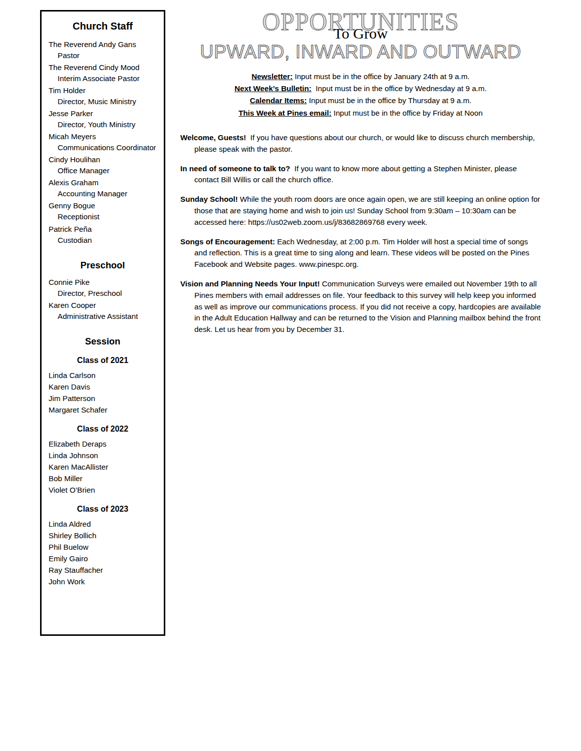Church Staff
The Reverend Andy GansPastor
The Reverend Cindy MoodInterim Associate Pastor
Tim HolderDirector, Music Ministry
Jesse ParkerDirector, Youth Ministry
Micah MeyersCommunications Coordinator
Cindy HoulihanOffice Manager
Alexis GrahamAccounting Manager
Genny BogueReceptionist
Patrick PeñaCustodian
Preschool
Connie PikeDirector, Preschool
Karen CooperAdministrative Assistant
Session
Class of 2021
Linda Carlson
Karen Davis
Jim Patterson
Margaret Schafer
Class of 2022
Elizabeth Deraps
Linda Johnson
Karen MacAllister
Bob Miller
Violet O’Brien
Class of 2023
Linda Aldred
Shirley Bollich
Phil Buelow
Emily Gairo
Ray Stauffacher
John Work
OPPORTUNITIES
To Grow
UPWARD, INWARD AND OUTWARD
Newsletter: Input must be in the office by January 24th at 9 a.m.
Next Week’s Bulletin: Input must be in the office by Wednesday at 9 a.m.
Calendar Items: Input must be in the office by Thursday at 9 a.m.
This Week at Pines email: Input must be in the office by Friday at Noon
Welcome, Guests! If you have questions about our church, or would like to discuss church membership, please speak with the pastor.
In need of someone to talk to? If you want to know more about getting a Stephen Minister, please contact Bill Willis or call the church office.
Sunday School! While the youth room doors are once again open, we are still keeping an online option for those that are staying home and wish to join us! Sunday School from 9:30am – 10:30am can be accessed here: https://us02web.zoom.us/j/83682869768 every week.
Songs of Encouragement: Each Wednesday, at 2:00 p.m. Tim Holder will host a special time of songs and reflection. This is a great time to sing along and learn. These videos will be posted on the Pines Facebook and Website pages. www.pinespc.org.
Vision and Planning Needs Your Input! Communication Surveys were emailed out November 19th to all Pines members with email addresses on file. Your feedback to this survey will help keep you informed as well as improve our communications process. If you did not receive a copy, hardcopies are available in the Adult Education Hallway and can be returned to the Vision and Planning mailbox behind the front desk. Let us hear from you by December 31.